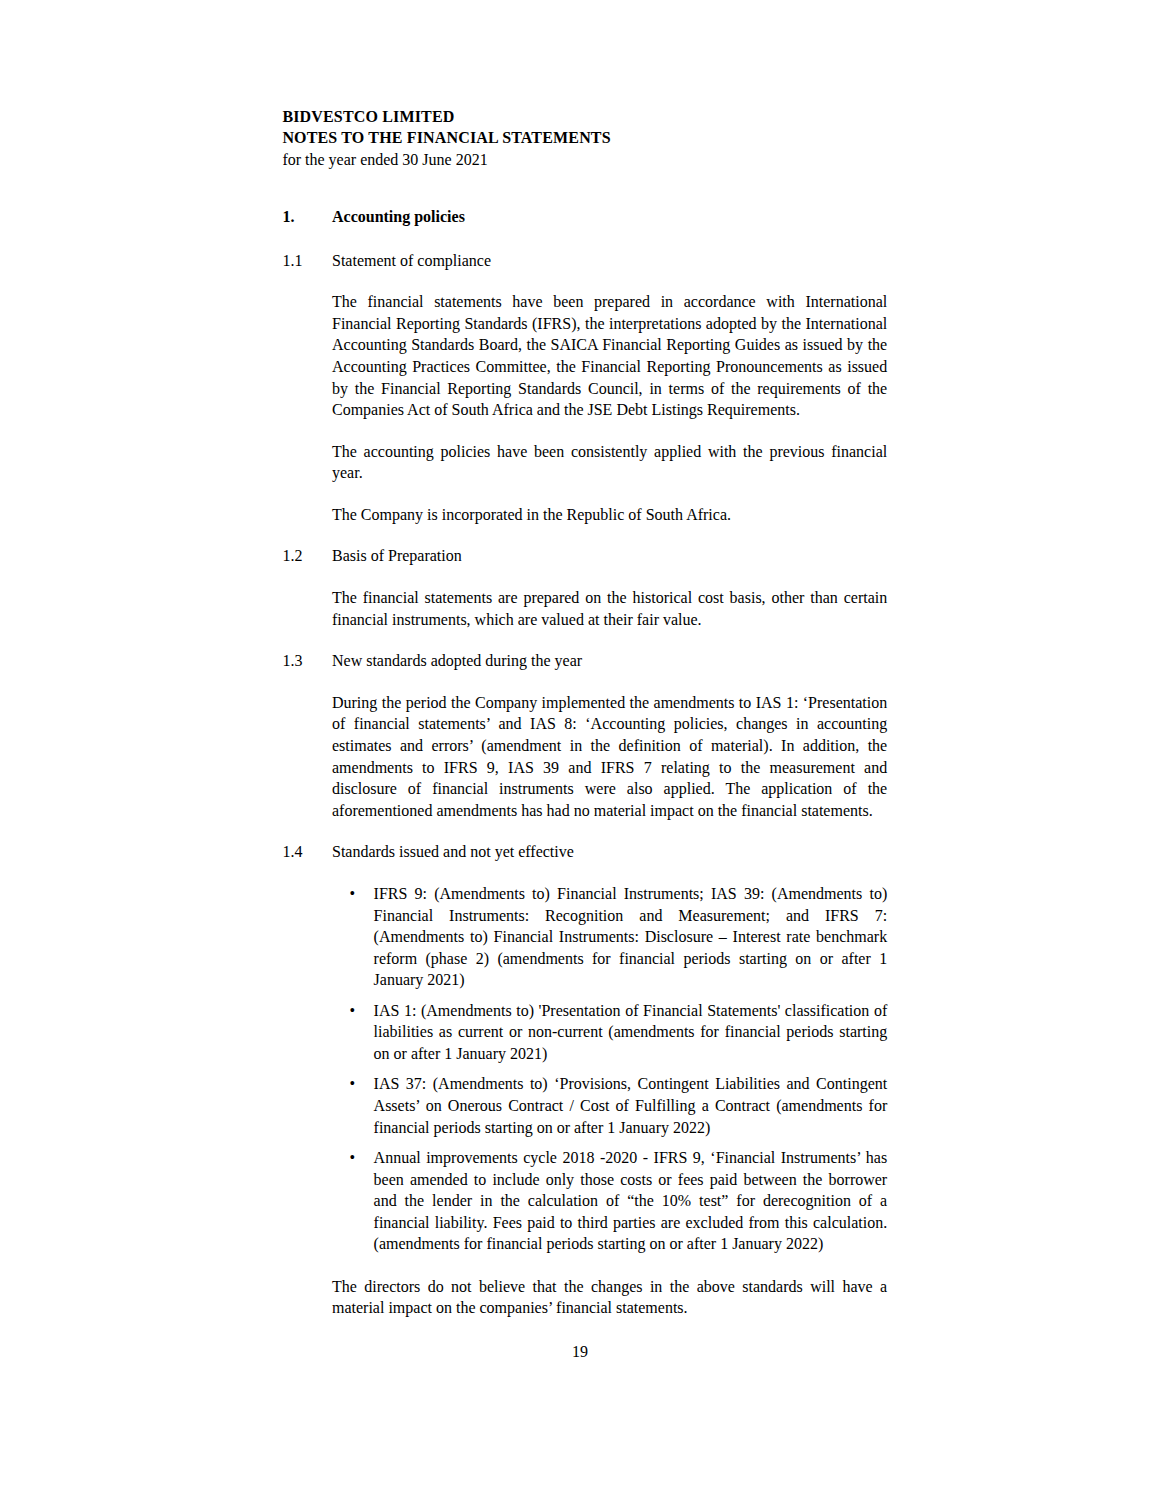BIDVESTCO LIMITED
NOTES TO THE FINANCIAL STATEMENTS
for the year ended 30 June 2021
1.
Accounting policies
1.1
Statement of compliance
The financial statements have been prepared in accordance with International Financial Reporting Standards (IFRS), the interpretations adopted by the International Accounting Standards Board, the SAICA Financial Reporting Guides as issued by the Accounting Practices Committee, the Financial Reporting Pronouncements as issued by the Financial Reporting Standards Council, in terms of the requirements of the Companies Act of South Africa and the JSE Debt Listings Requirements.
The accounting policies have been consistently applied with the previous financial year.
The Company is incorporated in the Republic of South Africa.
1.2
Basis of Preparation
The financial statements are prepared on the historical cost basis, other than certain financial instruments, which are valued at their fair value.
1.3
New standards adopted during the year
During the period the Company implemented the amendments to IAS 1: ‘Presentation of financial statements’ and IAS 8: ‘Accounting policies, changes in accounting estimates and errors’ (amendment in the definition of material). In addition, the amendments to IFRS 9, IAS 39 and IFRS 7 relating to the measurement and disclosure of financial instruments were also applied. The application of the aforementioned amendments has had no material impact on the financial statements.
1.4
Standards issued and not yet effective
IFRS 9: (Amendments to) Financial Instruments; IAS 39: (Amendments to) Financial Instruments: Recognition and Measurement; and IFRS 7: (Amendments to) Financial Instruments: Disclosure – Interest rate benchmark reform (phase 2) (amendments for financial periods starting on or after 1 January 2021)
IAS 1: (Amendments to) 'Presentation of Financial Statements' classification of liabilities as current or non-current (amendments for financial periods starting on or after 1 January 2021)
IAS 37: (Amendments to) ‘Provisions, Contingent Liabilities and Contingent Assets’ on Onerous Contract / Cost of Fulfilling a Contract (amendments for financial periods starting on or after 1 January 2022)
Annual improvements cycle 2018 -2020 - IFRS 9, ‘Financial Instruments’ has been amended to include only those costs or fees paid between the borrower and the lender in the calculation of “the 10% test” for derecognition of a financial liability. Fees paid to third parties are excluded from this calculation. (amendments for financial periods starting on or after 1 January 2022)
The directors do not believe that the changes in the above standards will have a material impact on the companies’ financial statements.
19